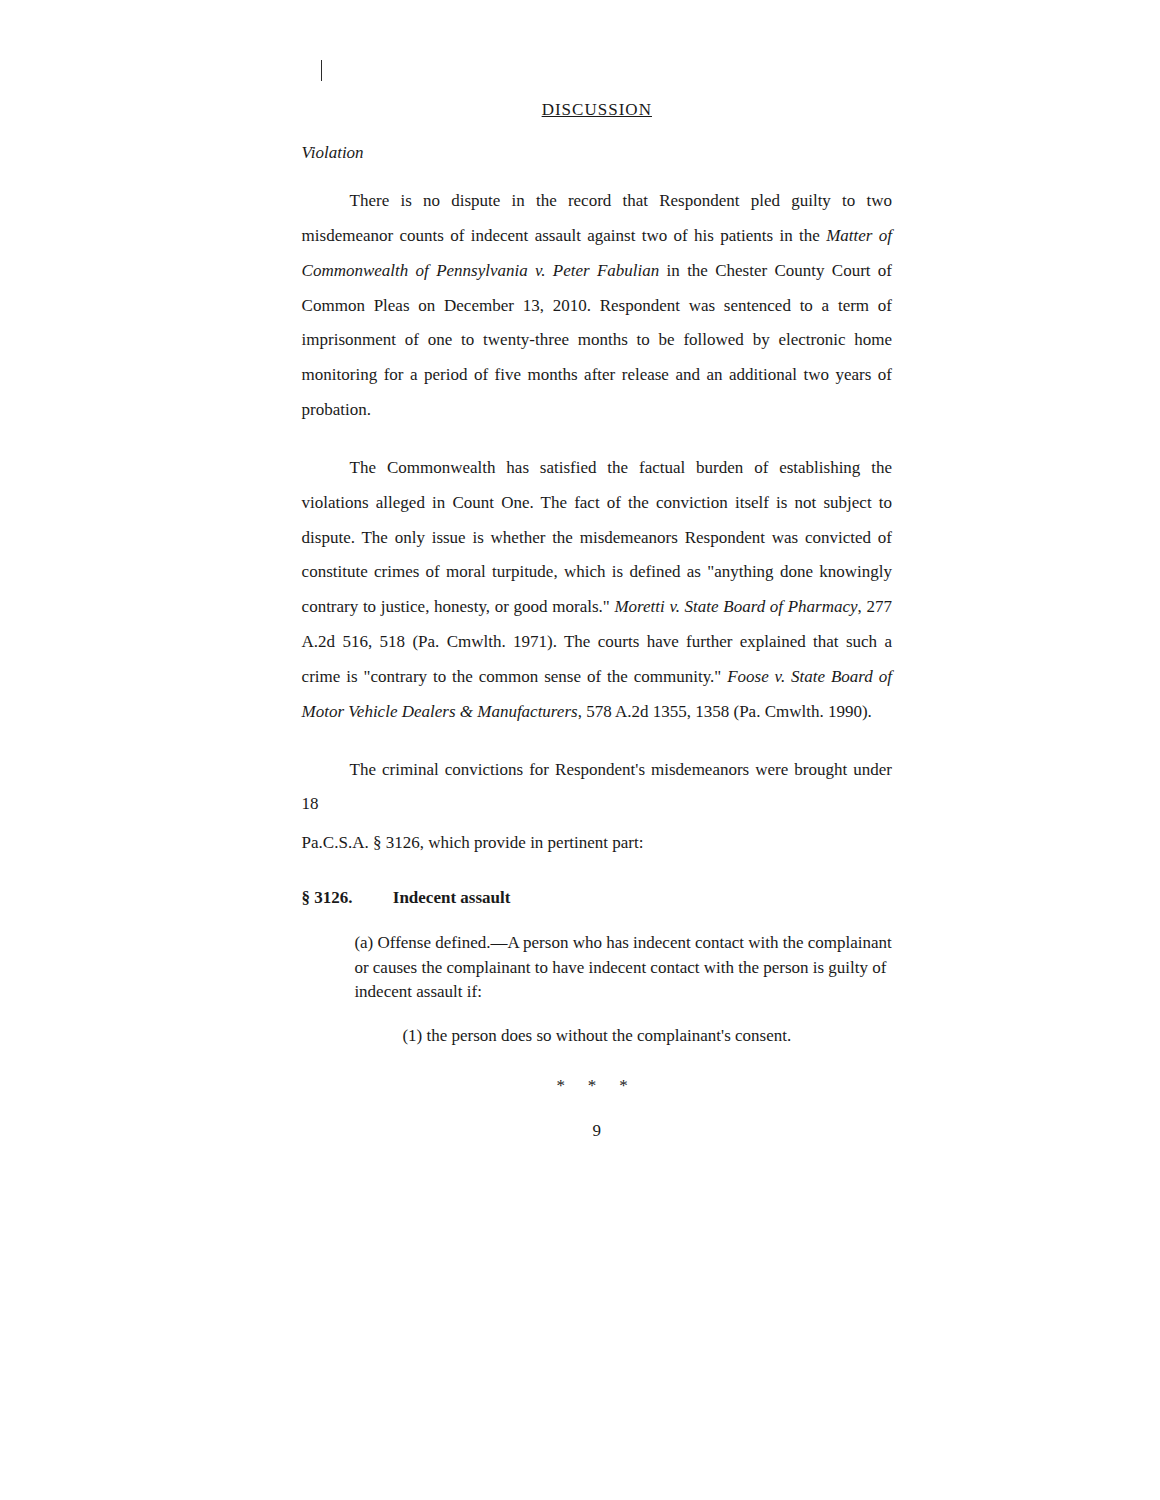DISCUSSION
Violation
There is no dispute in the record that Respondent pled guilty to two misdemeanor counts of indecent assault against two of his patients in the Matter of Commonwealth of Pennsylvania v. Peter Fabulian in the Chester County Court of Common Pleas on December 13, 2010. Respondent was sentenced to a term of imprisonment of one to twenty-three months to be followed by electronic home monitoring for a period of five months after release and an additional two years of probation.
The Commonwealth has satisfied the factual burden of establishing the violations alleged in Count One. The fact of the conviction itself is not subject to dispute. The only issue is whether the misdemeanors Respondent was convicted of constitute crimes of moral turpitude, which is defined as "anything done knowingly contrary to justice, honesty, or good morals." Moretti v. State Board of Pharmacy, 277 A.2d 516, 518 (Pa. Cmwlth. 1971). The courts have further explained that such a crime is "contrary to the common sense of the community." Foose v. State Board of Motor Vehicle Dealers & Manufacturers, 578 A.2d 1355, 1358 (Pa. Cmwlth. 1990).
The criminal convictions for Respondent's misdemeanors were brought under 18
Pa.C.S.A. § 3126, which provide in pertinent part:
§ 3126. Indecent assault
(a) Offense defined.—A person who has indecent contact with the complainant or causes the complainant to have indecent contact with the person is guilty of indecent assault if:
(1) the person does so without the complainant's consent.
* * *
9